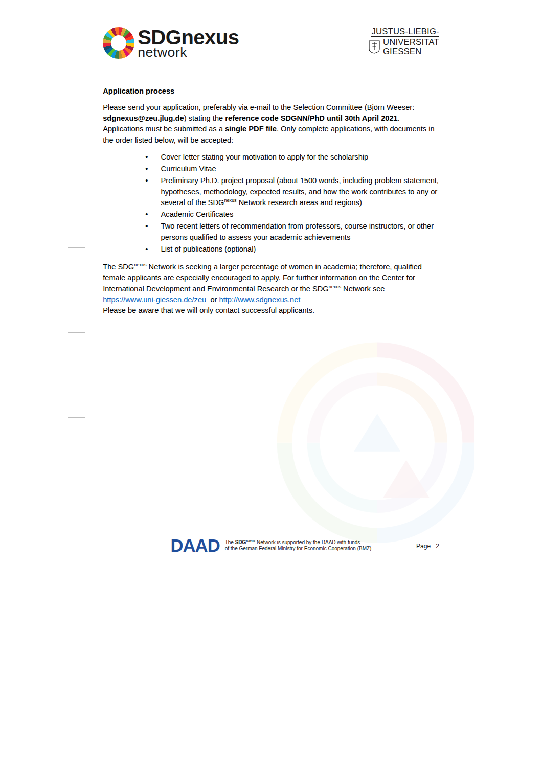SDGnexus
network
JUSTUS-LIEBIG-
UNIVERSITAT
GIESSEN
Application process
Please send your application, preferably via e-mail to the Selection Committee (Björn Weeser: sdgnexus@zeu.jlug.de) stating the reference code SDGNN/PhD until 30th April 2021. Applications must be submitted as a single PDF file. Only complete applications, with documents in the order listed below, will be accepted:
Cover letter stating your motivation to apply for the scholarship
Curriculum Vitae
Preliminary Ph.D. project proposal (about 1500 words, including problem statement, hypotheses, methodology, expected results, and how the work contributes to any or several of the SDGnexus Network research areas and regions)
Academic Certificates
Two recent letters of recommendation from professors, course instructors, or other persons qualified to assess your academic achievements
List of publications (optional)
The SDGnexus Network is seeking a larger percentage of women in academia; therefore, qualified female applicants are especially encouraged to apply. For further information on the Center for International Development and Environmental Research or the SDGnexus Network see https://www.uni-giessen.de/zeu or http://www.sdgnexus.net
Please be aware that we will only contact successful applicants.
DAAD
The SDGnexus Network is supported by the DAAD with funds
of the German Federal Ministry for Economic Cooperation (BMZ)
Page 2